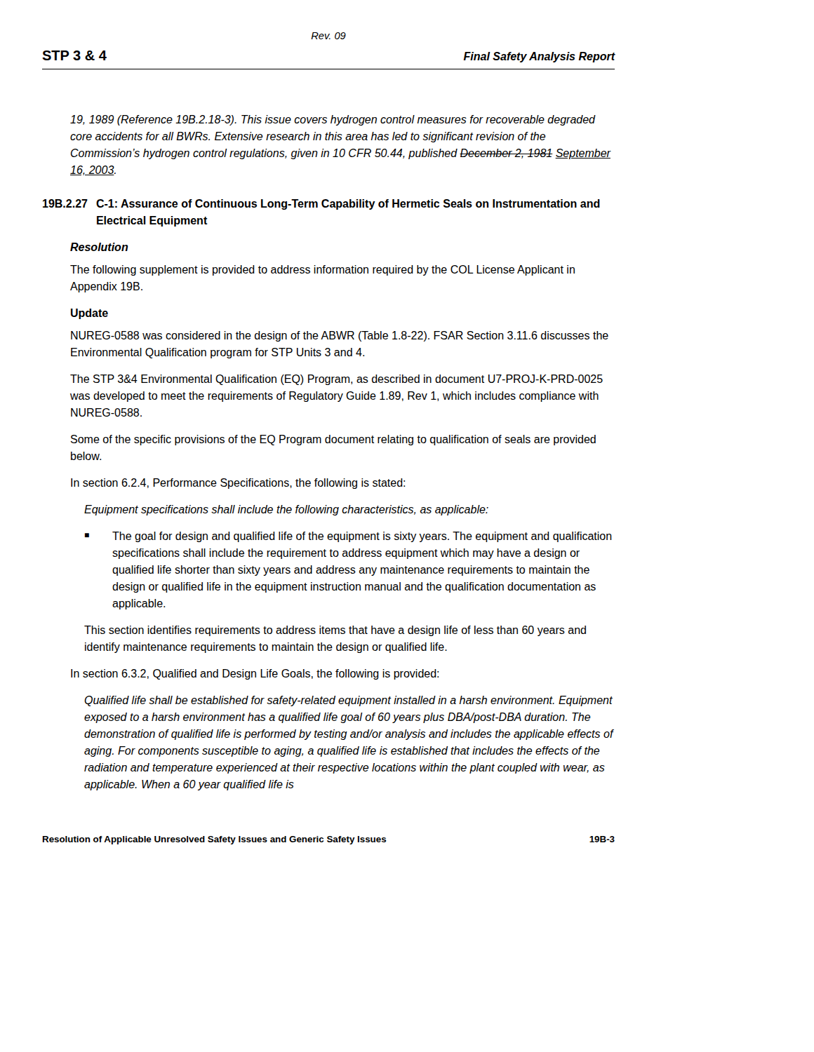Rev. 09
STP 3 & 4
Final Safety Analysis Report
19, 1989 (Reference 19B.2.18-3). This issue covers hydrogen control measures for recoverable degraded core accidents for all BWRs. Extensive research in this area has led to significant revision of the Commission’s hydrogen control regulations, given in 10 CFR 50.44, published December 2, 1981 September 16, 2003.
19B.2.27 C-1: Assurance of Continuous Long-Term Capability of Hermetic Seals on Instrumentation and Electrical Equipment
Resolution
The following supplement is provided to address information required by the COL License Applicant in Appendix 19B.
Update
NUREG-0588 was considered in the design of the ABWR (Table 1.8-22). FSAR Section 3.11.6 discusses the Environmental Qualification program for STP Units 3 and 4.
The STP 3&4 Environmental Qualification (EQ) Program, as described in document U7-PROJ-K-PRD-0025 was developed to meet the requirements of Regulatory Guide 1.89, Rev 1, which includes compliance with NUREG-0588.
Some of the specific provisions of the EQ Program document relating to qualification of seals are provided below.
In section 6.2.4, Performance Specifications, the following is stated:
Equipment specifications shall include the following characteristics, as applicable:
The goal for design and qualified life of the equipment is sixty years. The equipment and qualification specifications shall include the requirement to address equipment which may have a design or qualified life shorter than sixty years and address any maintenance requirements to maintain the design or qualified life in the equipment instruction manual and the qualification documentation as applicable.
This section identifies requirements to address items that have a design life of less than 60 years and identify maintenance requirements to maintain the design or qualified life.
In section 6.3.2, Qualified and Design Life Goals, the following is provided:
Qualified life shall be established for safety-related equipment installed in a harsh environment. Equipment exposed to a harsh environment has a qualified life goal of 60 years plus DBA/post-DBA duration. The demonstration of qualified life is performed by testing and/or analysis and includes the applicable effects of aging. For components susceptible to aging, a qualified life is established that includes the effects of the radiation and temperature experienced at their respective locations within the plant coupled with wear, as applicable. When a 60 year qualified life is
Resolution of Applicable Unresolved Safety Issues and Generic Safety Issues
19B-3